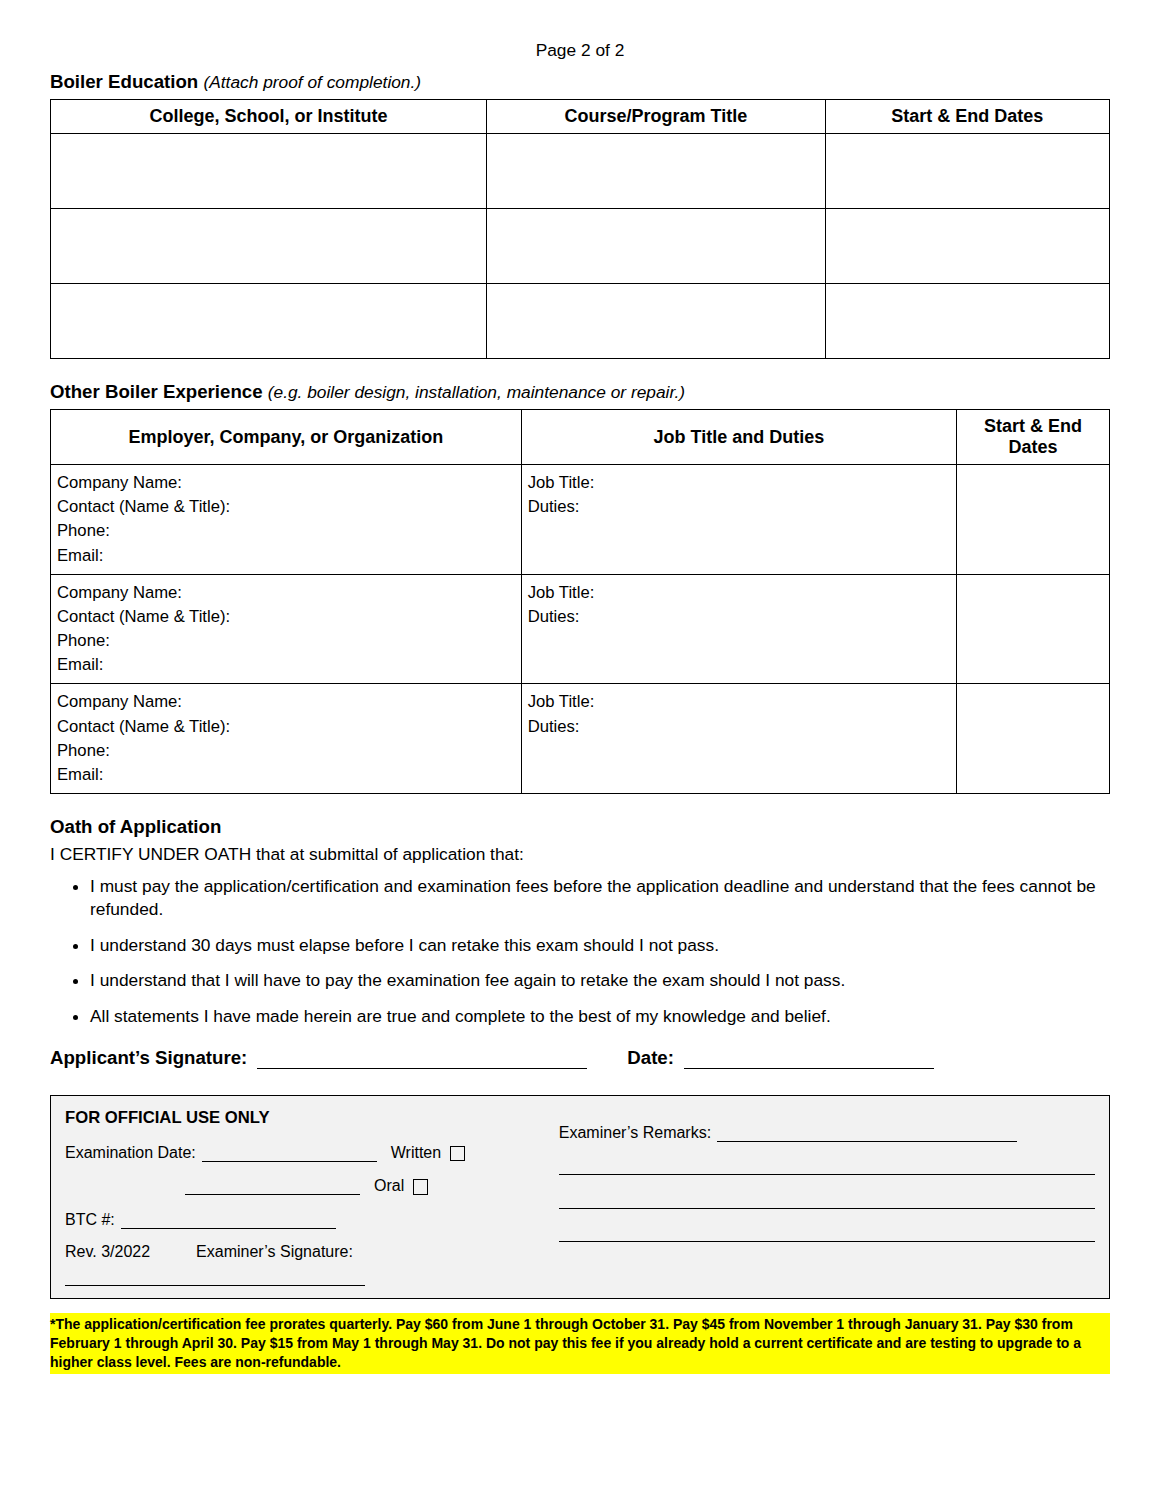Page 2 of 2
Boiler Education (Attach proof of completion.)
| College, School, or Institute | Course/Program Title | Start & End Dates |
| --- | --- | --- |
Other Boiler Experience (e.g. boiler design, installation, maintenance or repair.)
| Employer, Company, or Organization | Job Title and Duties | Start & End Dates |
| --- | --- | --- |
| Company Name: Contact (Name & Title): Phone: Email: | Job Title: Duties: | |
| Company Name: Contact (Name & Title): Phone: Email: | Job Title: Duties: | |
| Company Name: Contact (Name & Title): Phone: Email: | Job Title: Duties: | |
Oath of Application
I CERTIFY UNDER OATH that at submittal of application that:
I must pay the application/certification and examination fees before the application deadline and understand that the fees cannot be refunded.
I understand 30 days must elapse before I can retake this exam should I not pass.
I understand that I will have to pay the examination fee again to retake the exam should I not pass.
All statements I have made herein are true and complete to the best of my knowledge and belief.
Applicant’s Signature: Date:
FOR OFFICIAL USE ONLY
Examination Date: Written
Oral
BTC #:
Rev. 3/2022 Examiner’s Signature:
Examiner’s Remarks:
*The application/certification fee prorates quarterly. Pay $60 from June 1 through October 31. Pay $45 from November 1 through January 31. Pay $30 from February 1 through April 30. Pay $15 from May 1 through May 31. Do not pay this fee if you already hold a current certificate and are testing to upgrade to a higher class level. Fees are non-refundable.